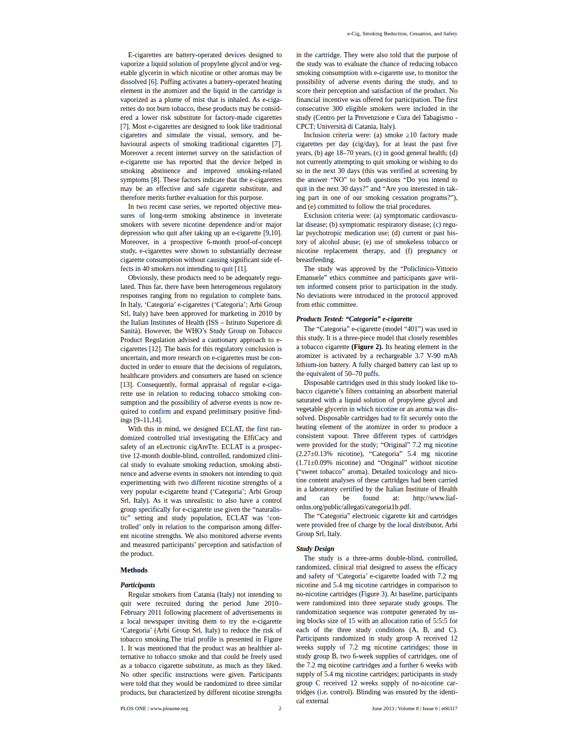e-Cig, Smoking Reduction, Cessation, and Safety
E-cigarettes are battery-operated devices designed to vaporize a liquid solution of propylene glycol and/or vegetable glycerin in which nicotine or other aromas may be dissolved [6]. Puffing activates a battery-operated heating element in the atomizer and the liquid in the cartridge is vaporized as a plume of mist that is inhaled. As e-cigarettes do not burn tobacco, these products may be considered a lower risk substitute for factory-made cigarettes [7]. Most e-cigarettes are designed to look like traditional cigarettes and simulate the visual, sensory, and behavioural aspects of smoking traditional cigarettes [7]. Moreover a recent internet survey on the satisfaction of e-cigarette use has reported that the device helped in smoking abstinence and improved smoking-related symptoms [8]. These factors indicate that the e-cigarettes may be an effective and safe cigarette substitute, and therefore merits further evaluation for this purpose.
In two recent case series, we reported objective measures of long-term smoking abstinence in inveterate smokers with severe nicotine dependence and/or major depression who quit after taking up an e-cigarette [9,10]. Moreover, in a prospective 6-month proof-of-concept study, e-cigarettes were shown to substantially decrease cigarette consumption without causing significant side effects in 40 smokers not intending to quit [11].
Obviously, these products need to be adequately regulated. Thus far, there have been heterogeneous regulatory responses ranging from no regulation to complete bans. In Italy, ‘Categoria’ e-cigarettes (‘Categoria’; Arbi Group Srl, Italy) have been approved for marketing in 2010 by the Italian Institutes of Health (ISS – Istituto Superiore di Sanità). However, the WHO’s Study Group on Tobacco Product Regulation advised a cautionary approach to e-cigarettes [12]. The basis for this regulatory conclusion is uncertain, and more research on e-cigarettes must be conducted in order to ensure that the decisions of regulators, healthcare providers and consumers are based on science [13]. Consequently, formal appraisal of regular e-cigarette use in relation to reducing tobacco smoking consumption and the possibility of adverse events is now required to confirm and expand preliminary positive findings [9–11,14].
With this in mind, we designed ECLAT, the first randomized controlled trial investigating the EffiCacy and safety of an eLectronic cigAreTte. ECLAT is a prospective 12-month double-blind, controlled, randomized clinical study to evaluate smoking reduction, smoking abstinence and adverse events in smokers not intending to quit experimenting with two different nicotine strengths of a very popular e-cigarette brand (‘Categoria’; Arbi Group Srl, Italy). As it was unrealistic to also have a control group specifically for e-cigarette use given the “naturalistic” setting and study population, ECLAT was ‘controlled’ only in relation to the comparison among different nicotine strengths. We also monitored adverse events and measured participants’ perception and satisfaction of the product.
Methods
Participants
Regular smokers from Catania (Italy) not intending to quit were recruited during the period June 2010– February 2011 following placement of advertisements in a local newspaper inviting them to try the e-cigarette ‘Categoria’ (Arbi Group Srl, Italy) to reduce the risk of tobacco smoking.The trial profile is presented in Figure 1. It was mentioned that the product was an healthier alternative to tobacco smoke and that could be freely used as a tobacco cigarette substitute, as much as they liked. No other specific instructions were given. Participants were told that they would be randomized to three similar products, but characterized by different nicotine strengths in the cartridge. They were also told that the purpose of the study was to evaluate the chance of reducing tobacco smoking consumption with e-cigarette use, to monitor the possibility of adverse events during the study, and to score their perception and satisfaction of the product. No financial incentive was offered for participation. The first consecutive 300 eligible smokers were included in the study (Centro per la Prevenzione e Cura del Tabagismo - CPCT; Università di Catania, Italy).
Inclusion criteria were: (a) smoke ≥10 factory made cigarettes per day (cig/day), for at least the past five years, (b) age 18–70 years, (c) in good general health; (d) not currently attempting to quit smoking or wishing to do so in the next 30 days (this was verified at screening by the answer “NO” to both questions “Do you intend to quit in the next 30 days?” and “Are you interested in taking part in one of our smoking cessation programs?”), and (e) committed to follow the trial procedures.
Exclusion criteria were: (a) symptomatic cardiovascular disease; (b) symptomatic respiratory disease; (c) regular psychotropic medication use; (d) current or past history of alcohol abuse; (e) use of smokeless tobacco or nicotine replacement therapy, and (f) pregnancy or breastfeeding.
The study was approved by the “Policlinico-Vittorio Emanuele” ethics committee and participants gave written informed consent prior to participation in the study. No deviations were introduced in the protocol approved from ethic committee.
Products Tested: “Categoria” e-cigarette
The “Categoria” e-cigarette (model “401”) was used in this study. It is a three-piece model that closely resembles a tobacco cigarette (Figure 2). Its heating element in the atomizer is activated by a rechargeable 3.7 V-90 mAh lithium-ion battery. A fully charged battery can last up to the equivalent of 50–70 puffs.
Disposable cartridges used in this study looked like tobacco cigarette’s filters containing an absorbent material saturated with a liquid solution of propylene glycol and vegetable glycerin in which nicotine or an aroma was dissolved. Disposable cartridges had to fit securely onto the heating element of the atomizer in order to produce a consistent vapour. Three different types of cartridges were provided for the study; “Original” 7.2 mg nicotine (2.27±0.13% nicotine), “Categoria” 5.4 mg nicotine (1.71±0.09% nicotine) and “Original” without nicotine (“sweet tobacco” aroma). Detailed toxicology and nicotine content analyses of these cartridges had been carried in a laboratory certified by the Italian Institute of Health and can be found at: http://www.liaf-onlus.org/public/allegati/categoria1b.pdf.
The “Categoria” electronic cigarette kit and cartridges were provided free of charge by the local distributor, Arbi Group Srl, Italy.
Study Design
The study is a three-arms double-blind, controlled, randomized, clinical trial designed to assess the efficacy and safety of ‘Categoria’ e-cigarette loaded with 7.2 mg nicotine and 5.4 mg nicotine cartridges in comparison to no-nicotine cartridges (Figure 3). At baseline, participants were randomized into three separate study groups. The randomization sequence was computer generated by using blocks size of 15 with an allocation ratio of 5:5:5 for each of the three study conditions (A, B, and C). Participants randomized in study group A received 12 weeks supply of 7.2 mg nicotine cartridges; those in study group B, two 6-week supplies of cartridges, one of the 7.2 mg nicotine cartridges and a further 6 weeks with supply of 5.4 mg nicotine cartridges; participants in study group C received 12 weeks supply of no-nicotine cartridges (i.e. control). Blinding was ensured by the identical external
PLOS ONE | www.plosone.org
2
June 2013 | Volume 8 | Issue 6 | e66317